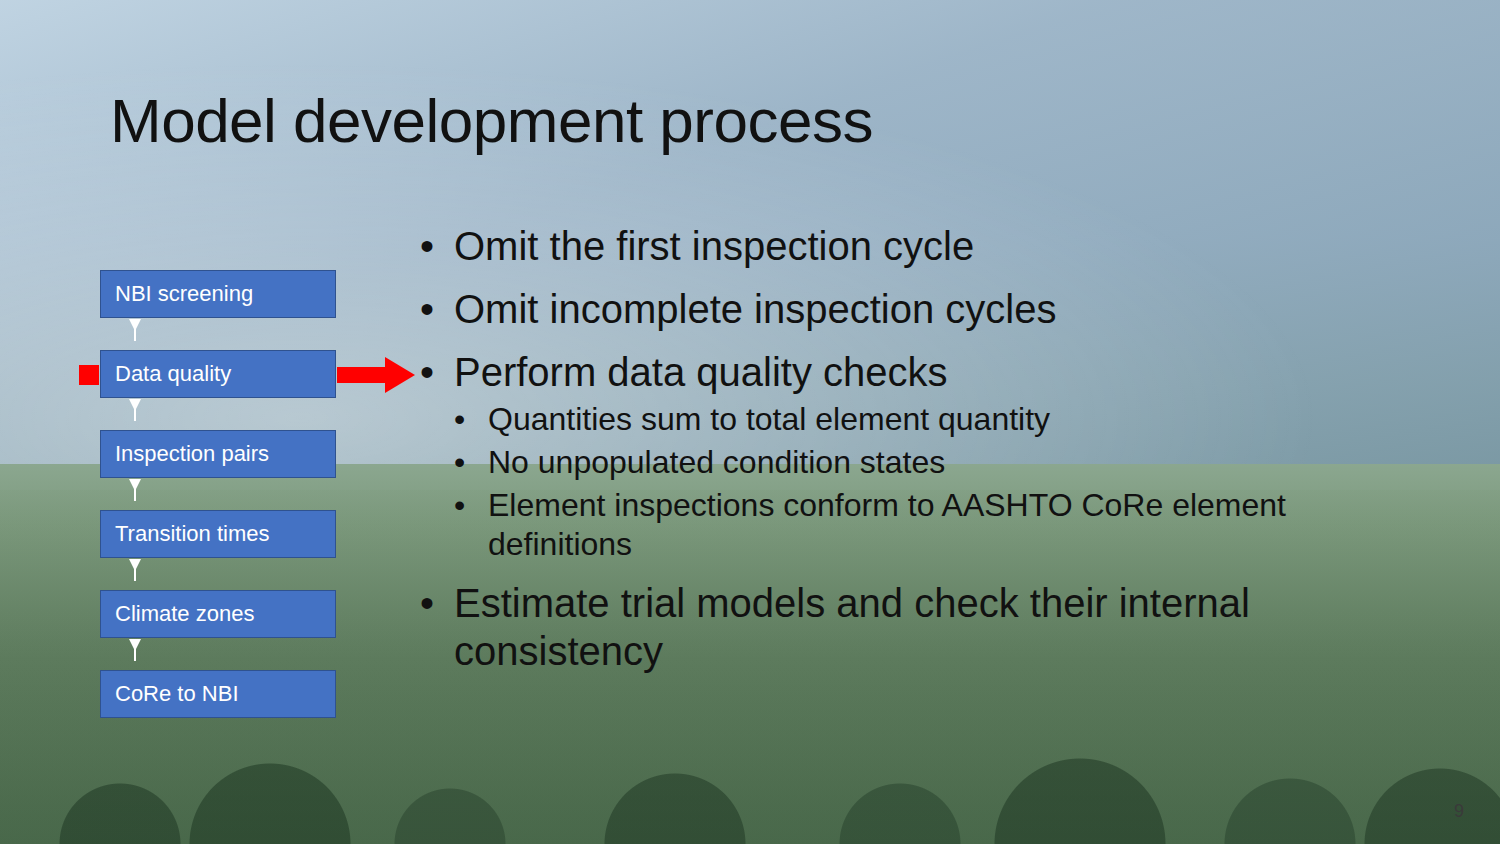Model development process
NBI screening
Data quality
Inspection pairs
Transition times
Climate zones
CoRe to NBI
Omit the first inspection cycle
Omit incomplete inspection cycles
Perform data quality checks
Quantities sum to total element quantity
No unpopulated condition states
Element inspections conform to AASHTO CoRe element definitions
Estimate trial models and check their internal consistency
9